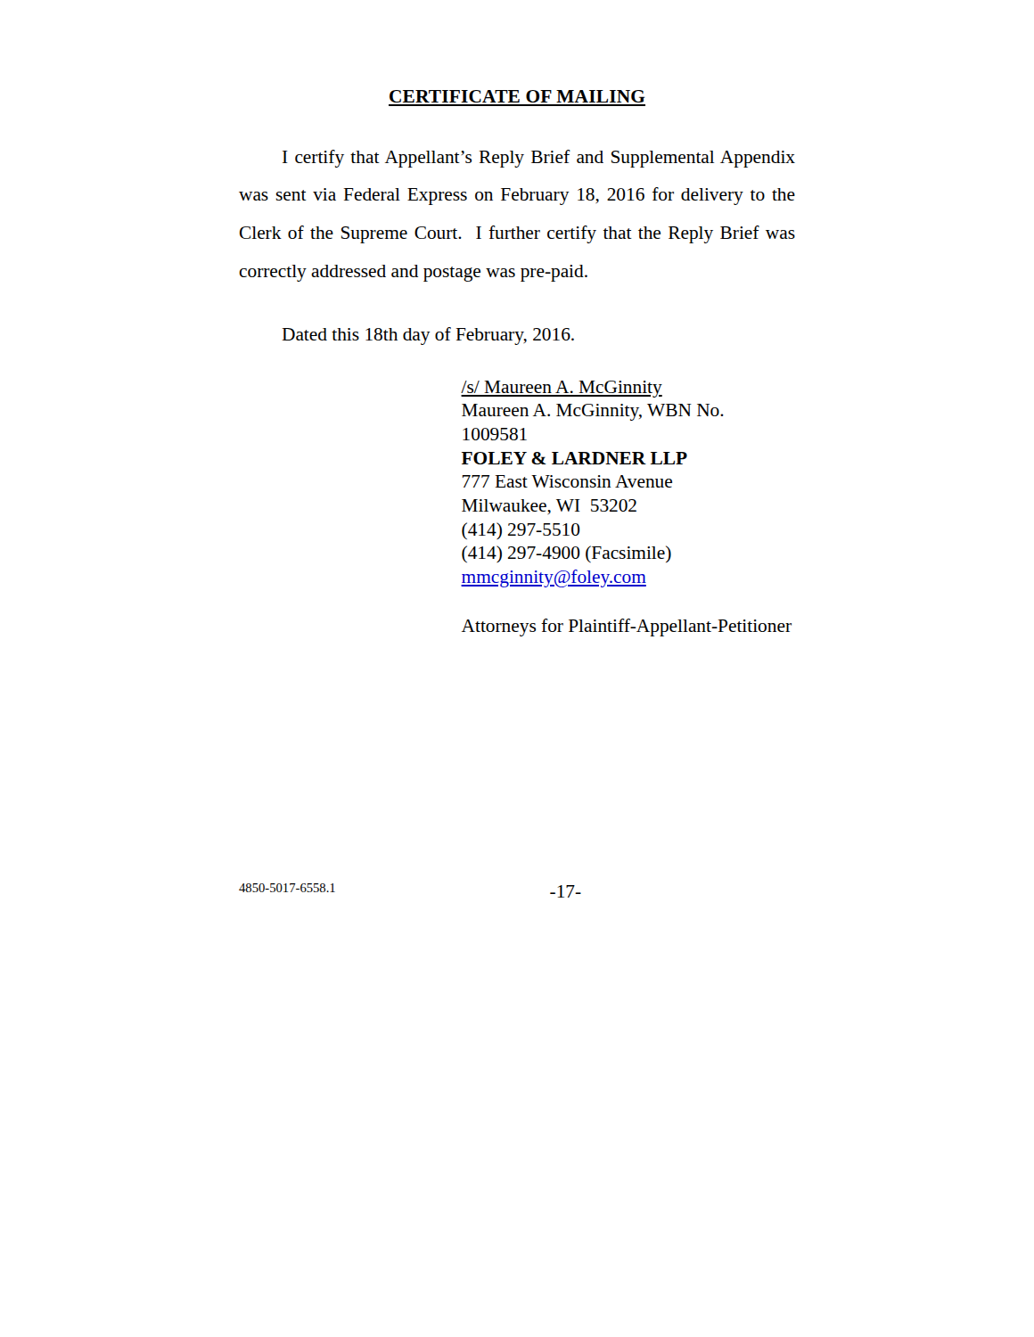CERTIFICATE OF MAILING
I certify that Appellant’s Reply Brief and Supplemental Appendix was sent via Federal Express on February 18, 2016 for delivery to the Clerk of the Supreme Court. I further certify that the Reply Brief was correctly addressed and postage was pre-paid.
Dated this 18th day of February, 2016.
/s/ Maureen A. McGinnity
Maureen A. McGinnity, WBN No. 1009581
FOLEY & LARDNER LLP
777 East Wisconsin Avenue
Milwaukee, WI 53202
(414) 297-5510
(414) 297-4900 (Facsimile)
mmcginnity@foley.com
Attorneys for Plaintiff-Appellant-Petitioner
4850-5017-6558.1
-17-